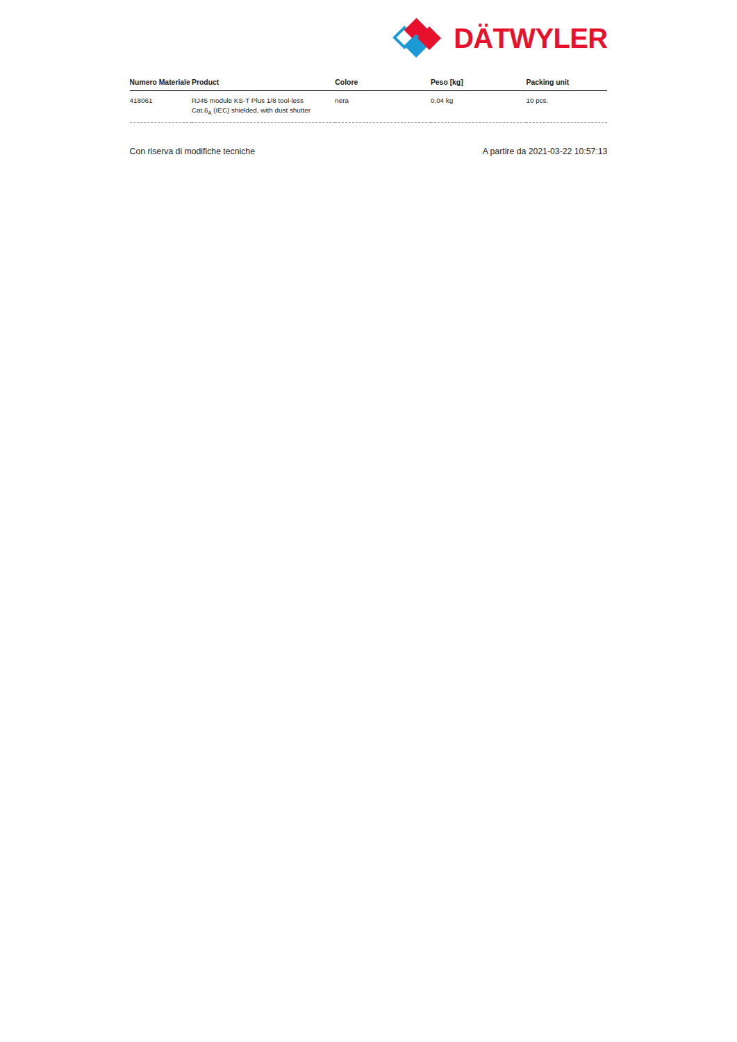DÄTWYLER
| Numero Materiale | Product | Colore | Peso [kg] | Packing unit |
| --- | --- | --- | --- | --- |
| 418061 | RJ45 module KS-T Plus 1/8 tool-less Cat.6 A (IEC) shielded, with dust shutter | nera | 0,04 kg | 10 pcs. |
Con riserva di modifiche tecniche
A partire da 2021-03-22 10:57:13